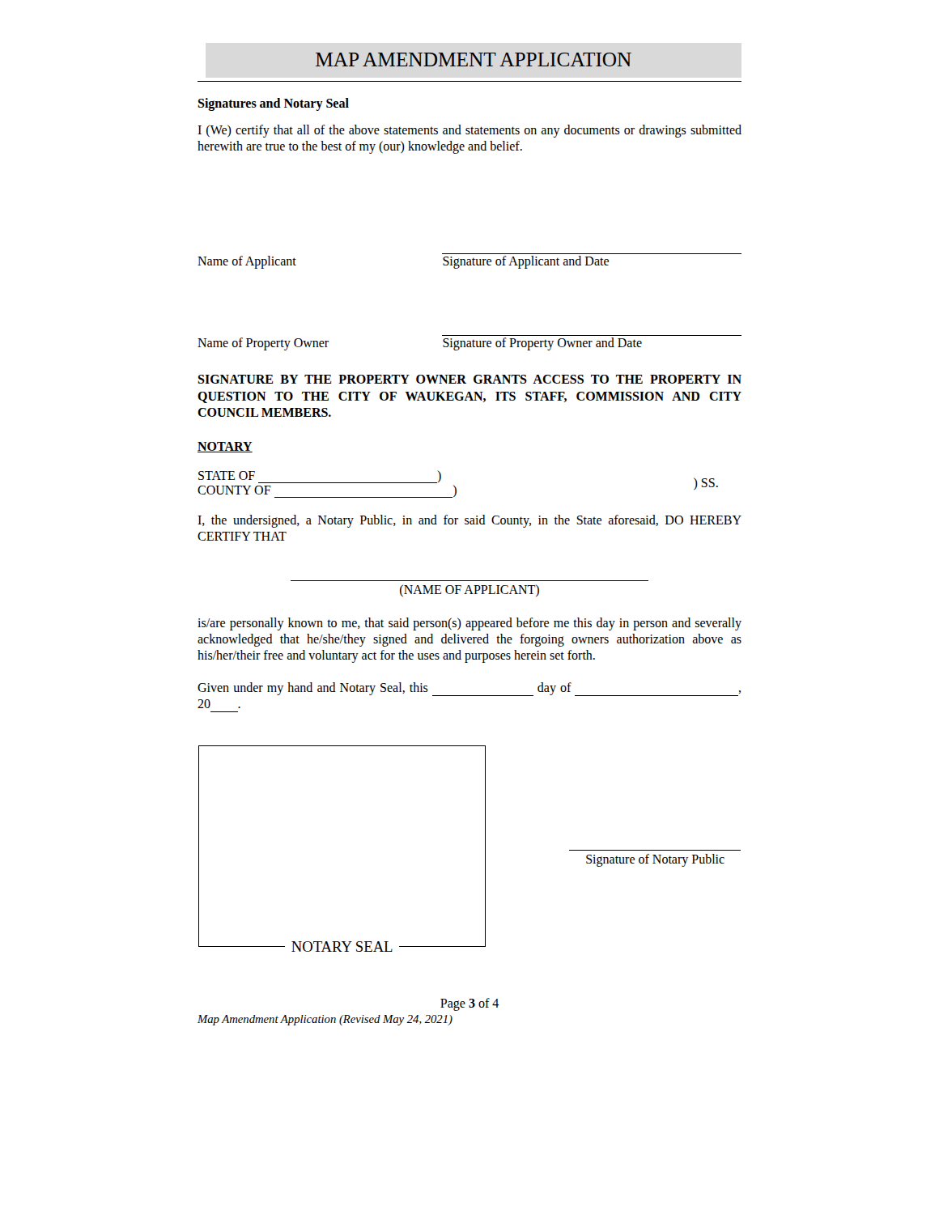MAP AMENDMENT APPLICATION
Signatures and Notary Seal
I (We) certify that all of the above statements and statements on any documents or drawings submitted herewith are true to the best of my (our) knowledge and belief.
| Name of Applicant | Signature of Applicant and Date |
| Name of Property Owner | Signature of Property Owner and Date |
SIGNATURE BY THE PROPERTY OWNER GRANTS ACCESS TO THE PROPERTY IN QUESTION TO THE CITY OF WAUKEGAN, ITS STAFF, COMMISSION AND CITY COUNCIL MEMBERS.
NOTARY
| STATE OF ) | ) SS. |
| COUNTY OF ) |
I, the undersigned, a Notary Public, in and for said County, in the State aforesaid, DO HEREBY CERTIFY THAT
(NAME OF APPLICANT)
is/are personally known to me, that said person(s) appeared before me this day in person and severally acknowledged that he/she/they signed and delivered the forgoing owners authorization above as his/her/their free and voluntary act for the uses and purposes herein set forth.
Given under my hand and Notary Seal, this day of , 20 .
| NOTARY SEAL | Signature of Notary Public |
Page 3 of 4
Map Amendment Application (Revised May 24, 2021)